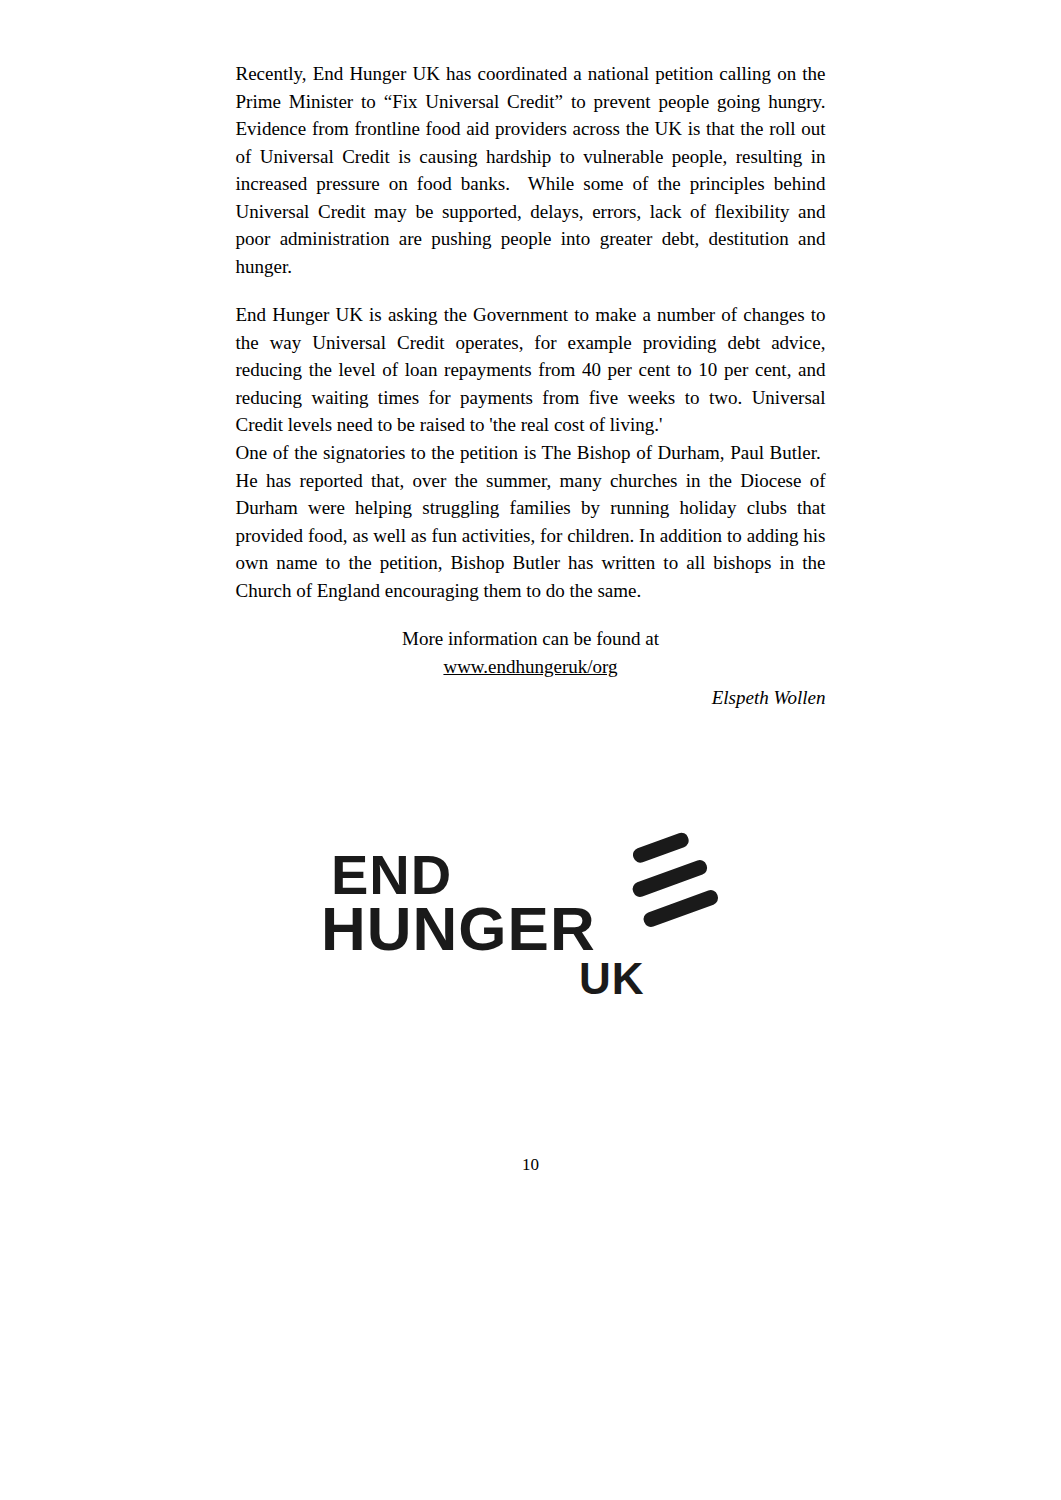Recently, End Hunger UK has coordinated a national petition calling on the Prime Minister to “Fix Universal Credit” to prevent people going hungry. Evidence from frontline food aid providers across the UK is that the roll out of Universal Credit is causing hardship to vulnerable people, resulting in increased pressure on food banks. While some of the principles behind Universal Credit may be supported, delays, errors, lack of flexibility and poor administration are pushing people into greater debt, destitution and hunger.
End Hunger UK is asking the Government to make a number of changes to the way Universal Credit operates, for example providing debt advice, reducing the level of loan repayments from 40 per cent to 10 per cent, and reducing waiting times for payments from five weeks to two. Universal Credit levels need to be raised to 'the real cost of living.'
One of the signatories to the petition is The Bishop of Durham, Paul Butler. He has reported that, over the summer, many churches in the Diocese of Durham were helping struggling families by running holiday clubs that provided food, as well as fun activities, for children. In addition to adding his own name to the petition, Bishop Butler has written to all bishops in the Church of England encouraging them to do the same.
More information can be found at
www.endhungeruk/org
Elspeth Wollen
END HUNGER UK
10